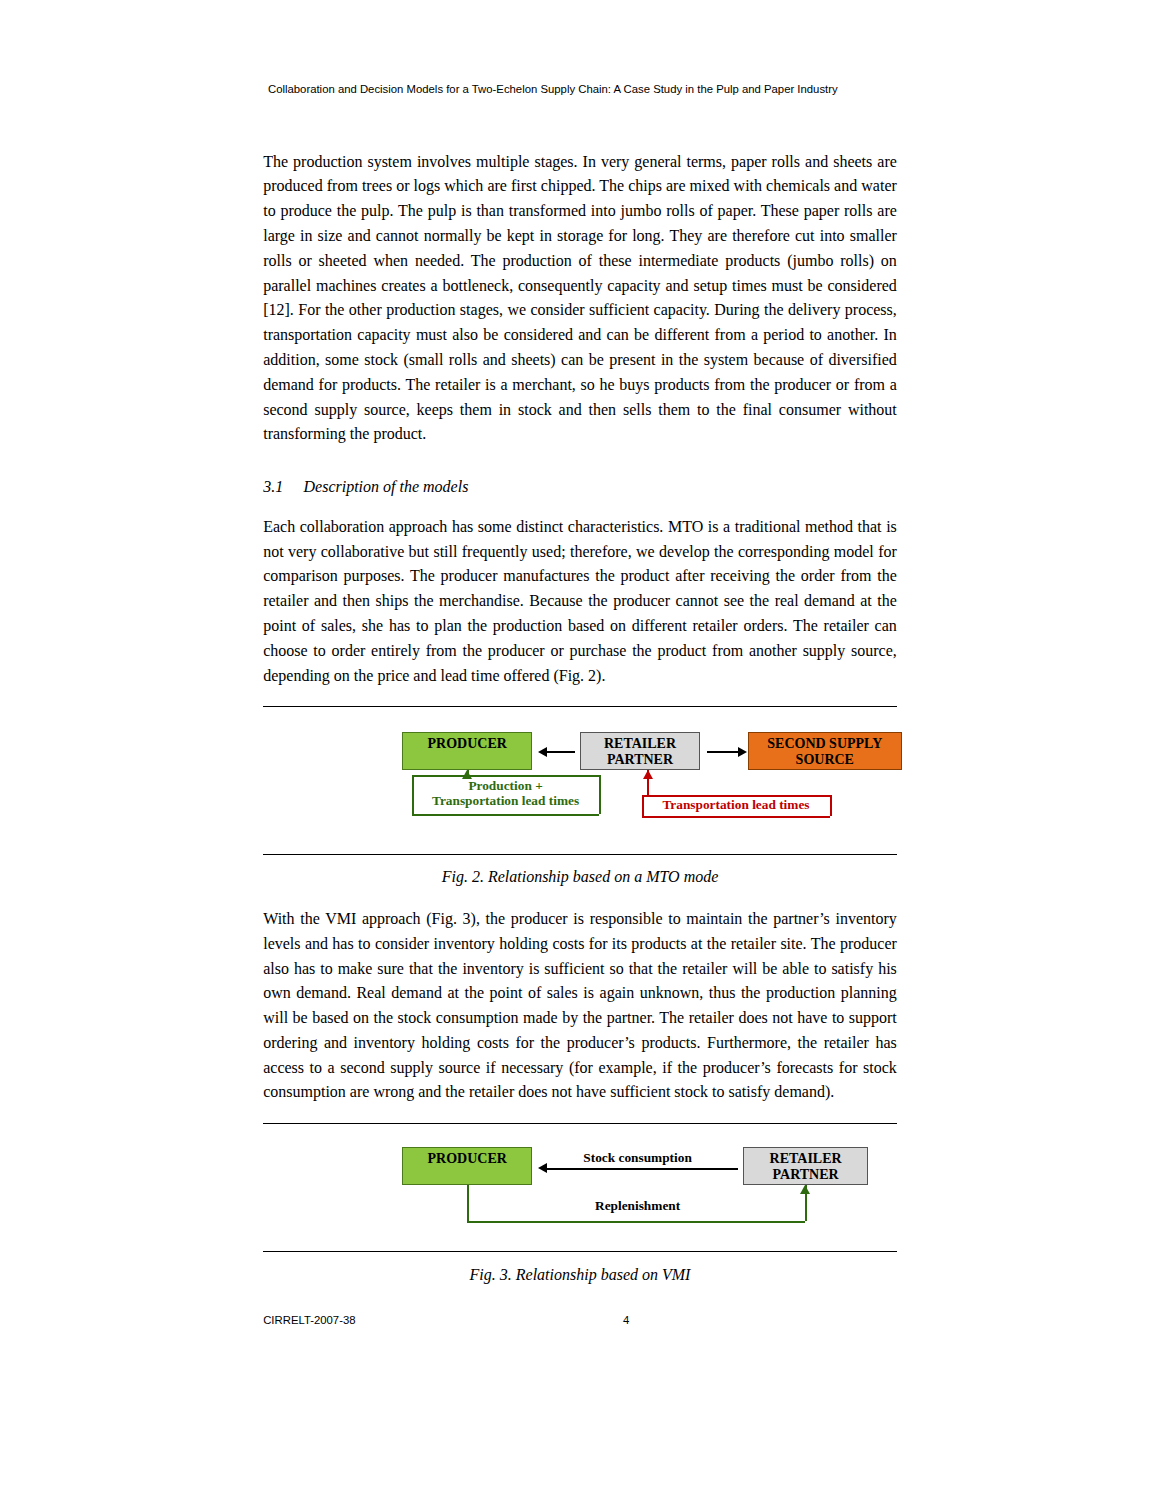Collaboration and Decision Models for a Two-Echelon Supply Chain: A Case Study in the Pulp and Paper Industry
The production system involves multiple stages. In very general terms, paper rolls and sheets are produced from trees or logs which are first chipped. The chips are mixed with chemicals and water to produce the pulp. The pulp is than transformed into jumbo rolls of paper. These paper rolls are large in size and cannot normally be kept in storage for long. They are therefore cut into smaller rolls or sheeted when needed. The production of these intermediate products (jumbo rolls) on parallel machines creates a bottleneck, consequently capacity and setup times must be considered [12]. For the other production stages, we consider sufficient capacity. During the delivery process, transportation capacity must also be considered and can be different from a period to another. In addition, some stock (small rolls and sheets) can be present in the system because of diversified demand for products. The retailer is a merchant, so he buys products from the producer or from a second supply source, keeps them in stock and then sells them to the final consumer without transforming the product.
3.1 Description of the models
Each collaboration approach has some distinct characteristics. MTO is a traditional method that is not very collaborative but still frequently used; therefore, we develop the corresponding model for comparison purposes. The producer manufactures the product after receiving the order from the retailer and then ships the merchandise. Because the producer cannot see the real demand at the point of sales, she has to plan the production based on different retailer orders. The retailer can choose to order entirely from the producer or purchase the product from another supply source, depending on the price and lead time offered (Fig. 2).
PRODUCER
RETAILER
PARTNER
SECOND SUPPLY
SOURCE
Production +
Transportation lead times
Transportation lead times
Fig. 2. Relationship based on a MTO mode
With the VMI approach (Fig. 3), the producer is responsible to maintain the partner’s inventory levels and has to consider inventory holding costs for its products at the retailer site. The producer also has to make sure that the inventory is sufficient so that the retailer will be able to satisfy his own demand. Real demand at the point of sales is again unknown, thus the production planning will be based on the stock consumption made by the partner. The retailer does not have to support ordering and inventory holding costs for the producer’s products. Furthermore, the retailer has access to a second supply source if necessary (for example, if the producer’s forecasts for stock consumption are wrong and the retailer does not have sufficient stock to satisfy demand).
PRODUCER
RETAILER
PARTNER
Stock consumption
Replenishment
Fig. 3. Relationship based on VMI
CIRRELT-2007-38
4